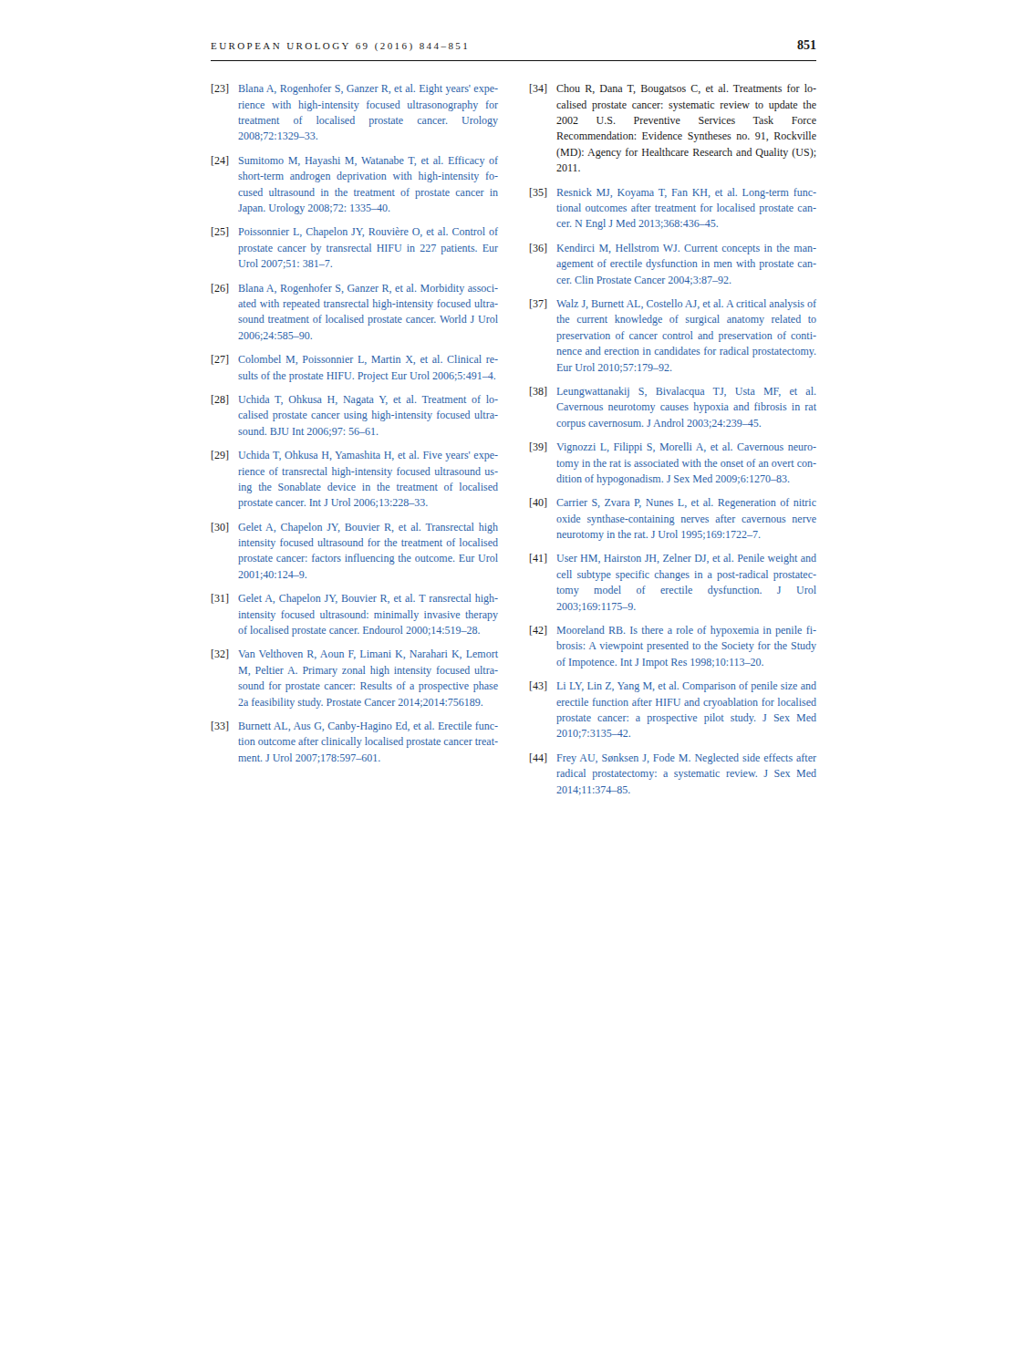European Urology 69 (2016) 844–851 851
[23] Blana A, Rogenhofer S, Ganzer R, et al. Eight years' experience with high-intensity focused ultrasonography for treatment of localised prostate cancer. Urology 2008;72:1329–33.
[24] Sumitomo M, Hayashi M, Watanabe T, et al. Efficacy of short-term androgen deprivation with high-intensity focused ultrasound in the treatment of prostate cancer in Japan. Urology 2008;72: 1335–40.
[25] Poissonnier L, Chapelon JY, Rouvière O, et al. Control of prostate cancer by transrectal HIFU in 227 patients. Eur Urol 2007;51: 381–7.
[26] Blana A, Rogenhofer S, Ganzer R, et al. Morbidity associated with repeated transrectal high-intensity focused ultrasound treatment of localised prostate cancer. World J Urol 2006;24:585–90.
[27] Colombel M, Poissonnier L, Martin X, et al. Clinical results of the prostate HIFU. Project Eur Urol 2006;5:491–4.
[28] Uchida T, Ohkusa H, Nagata Y, et al. Treatment of localised prostate cancer using high-intensity focused ultrasound. BJU Int 2006;97: 56–61.
[29] Uchida T, Ohkusa H, Yamashita H, et al. Five years' experience of transrectal high-intensity focused ultrasound using the Sonablate device in the treatment of localised prostate cancer. Int J Urol 2006;13:228–33.
[30] Gelet A, Chapelon JY, Bouvier R, et al. Transrectal high intensity focused ultrasound for the treatment of localised prostate cancer: factors influencing the outcome. Eur Urol 2001;40:124–9.
[31] Gelet A, Chapelon JY, Bouvier R, et al. T ransrectal high-intensity focused ultrasound: minimally invasive therapy of localised prostate cancer. Endourol 2000;14:519–28.
[32] Van Velthoven R, Aoun F, Limani K, Narahari K, Lemort M, Peltier A. Primary zonal high intensity focused ultrasound for prostate cancer: Results of a prospective phase 2a feasibility study. Prostate Cancer 2014;2014:756189.
[33] Burnett AL, Aus G, Canby-Hagino Ed, et al. Erectile function outcome after clinically localised prostate cancer treatment. J Urol 2007;178:597–601.
[34] Chou R, Dana T, Bougatsos C, et al. Treatments for localised prostate cancer: systematic review to update the 2002 U.S. Preventive Services Task Force Recommendation: Evidence Syntheses no. 91, Rockville (MD): Agency for Healthcare Research and Quality (US); 2011.
[35] Resnick MJ, Koyama T, Fan KH, et al. Long-term functional outcomes after treatment for localised prostate cancer. N Engl J Med 2013;368:436–45.
[36] Kendirci M, Hellstrom WJ. Current concepts in the management of erectile dysfunction in men with prostate cancer. Clin Prostate Cancer 2004;3:87–92.
[37] Walz J, Burnett AL, Costello AJ, et al. A critical analysis of the current knowledge of surgical anatomy related to preservation of cancer control and preservation of continence and erection in candidates for radical prostatectomy. Eur Urol 2010;57:179–92.
[38] Leungwattanakij S, Bivalacqua TJ, Usta MF, et al. Cavernous neurotomy causes hypoxia and fibrosis in rat corpus cavernosum. J Androl 2003;24:239–45.
[39] Vignozzi L, Filippi S, Morelli A, et al. Cavernous neurotomy in the rat is associated with the onset of an overt condition of hypogonadism. J Sex Med 2009;6:1270–83.
[40] Carrier S, Zvara P, Nunes L, et al. Regeneration of nitric oxide synthase-containing nerves after cavernous nerve neurotomy in the rat. J Urol 1995;169:1722–7.
[41] User HM, Hairston JH, Zelner DJ, et al. Penile weight and cell subtype specific changes in a post-radical prostatectomy model of erectile dysfunction. J Urol 2003;169:1175–9.
[42] Mooreland RB. Is there a role of hypoxemia in penile fibrosis: A viewpoint presented to the Society for the Study of Impotence. Int J Impot Res 1998;10:113–20.
[43] Li LY, Lin Z, Yang M, et al. Comparison of penile size and erectile function after HIFU and cryoablation for localised prostate cancer: a prospective pilot study. J Sex Med 2010;7:3135–42.
[44] Frey AU, Sønksen J, Fode M. Neglected side effects after radical prostatectomy: a systematic review. J Sex Med 2014;11:374–85.